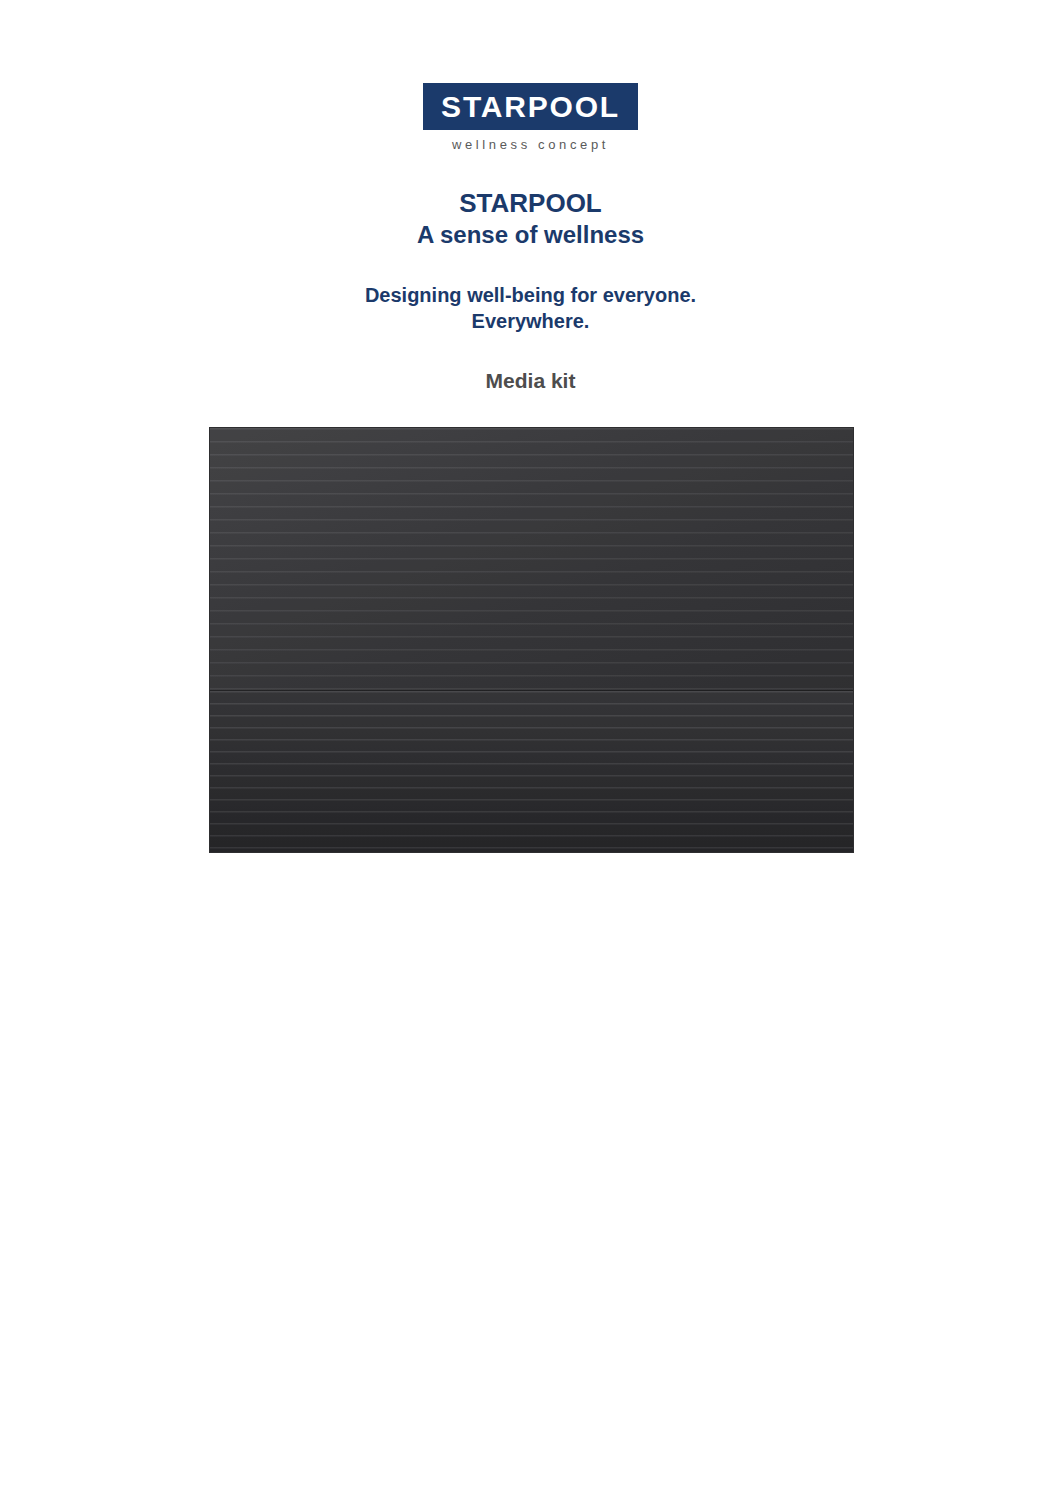STARPOOL
wellness concept
STARPOOL A sense of wellness
Designing well-being for everyone.
Everywhere.
Media kit
A woman relaxing on a dark wooden sauna bench with a striped towel.